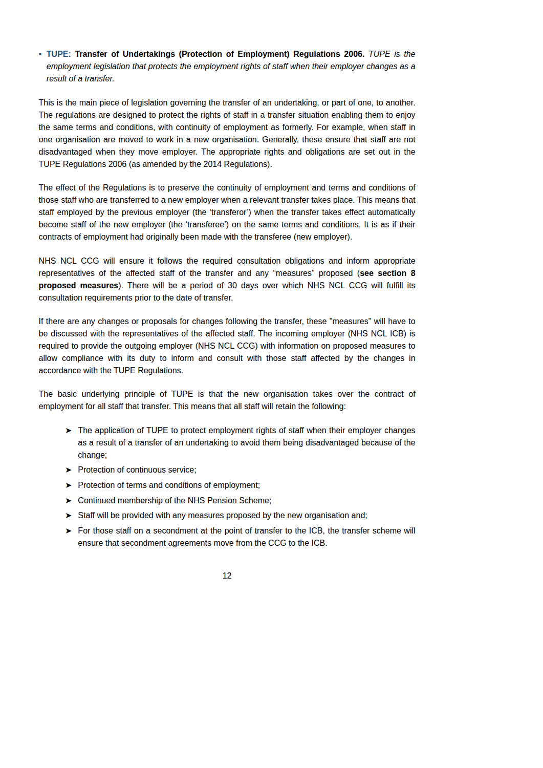▪ TUPE: Transfer of Undertakings (Protection of Employment) Regulations 2006. TUPE is the employment legislation that protects the employment rights of staff when their employer changes as a result of a transfer.
This is the main piece of legislation governing the transfer of an undertaking, or part of one, to another. The regulations are designed to protect the rights of staff in a transfer situation enabling them to enjoy the same terms and conditions, with continuity of employment as formerly. For example, when staff in one organisation are moved to work in a new organisation. Generally, these ensure that staff are not disadvantaged when they move employer. The appropriate rights and obligations are set out in the TUPE Regulations 2006 (as amended by the 2014 Regulations).
The effect of the Regulations is to preserve the continuity of employment and terms and conditions of those staff who are transferred to a new employer when a relevant transfer takes place. This means that staff employed by the previous employer (the ‘transferor’) when the transfer takes effect automatically become staff of the new employer (the ‘transferee’) on the same terms and conditions. It is as if their contracts of employment had originally been made with the transferee (new employer).
NHS NCL CCG will ensure it follows the required consultation obligations and inform appropriate representatives of the affected staff of the transfer and any “measures” proposed (see section 8 proposed measures). There will be a period of 30 days over which NHS NCL CCG will fulfill its consultation requirements prior to the date of transfer.
If there are any changes or proposals for changes following the transfer, these "measures" will have to be discussed with the representatives of the affected staff. The incoming employer (NHS NCL ICB) is required to provide the outgoing employer (NHS NCL CCG) with information on proposed measures to allow compliance with its duty to inform and consult with those staff affected by the changes in accordance with the TUPE Regulations.
The basic underlying principle of TUPE is that the new organisation takes over the contract of employment for all staff that transfer. This means that all staff will retain the following:
The application of TUPE to protect employment rights of staff when their employer changes as a result of a transfer of an undertaking to avoid them being disadvantaged because of the change;
Protection of continuous service;
Protection of terms and conditions of employment;
Continued membership of the NHS Pension Scheme;
Staff will be provided with any measures proposed by the new organisation and;
For those staff on a secondment at the point of transfer to the ICB, the transfer scheme will ensure that secondment agreements move from the CCG to the ICB.
12